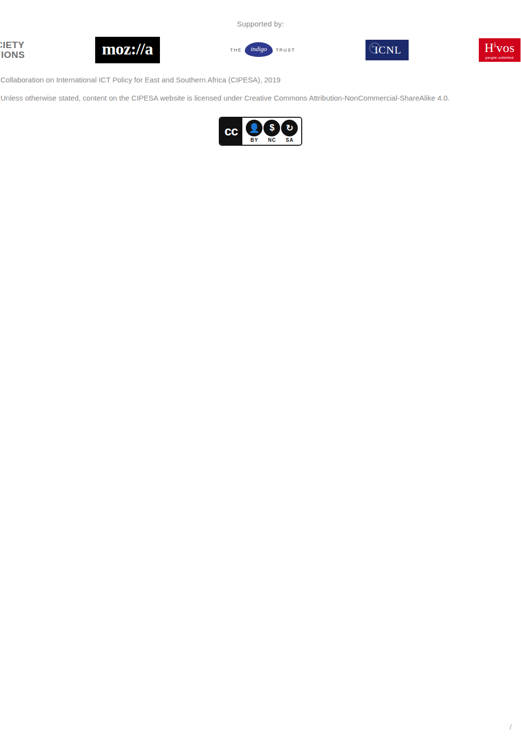Supported by:
SOCIETY DATIONS
moz://a
THE indigo TRUST
ICNL
Hivos
people unlimited
Collaboration on International ICT Policy for East and Southern Africa (CIPESA), 2019
Unless otherwise stated, content on the CIPESA website is licensed under Creative Commons Attribution-NonCommercial-ShareAlike 4.0.
cc
👤 $ ↻
BY NC SA
/